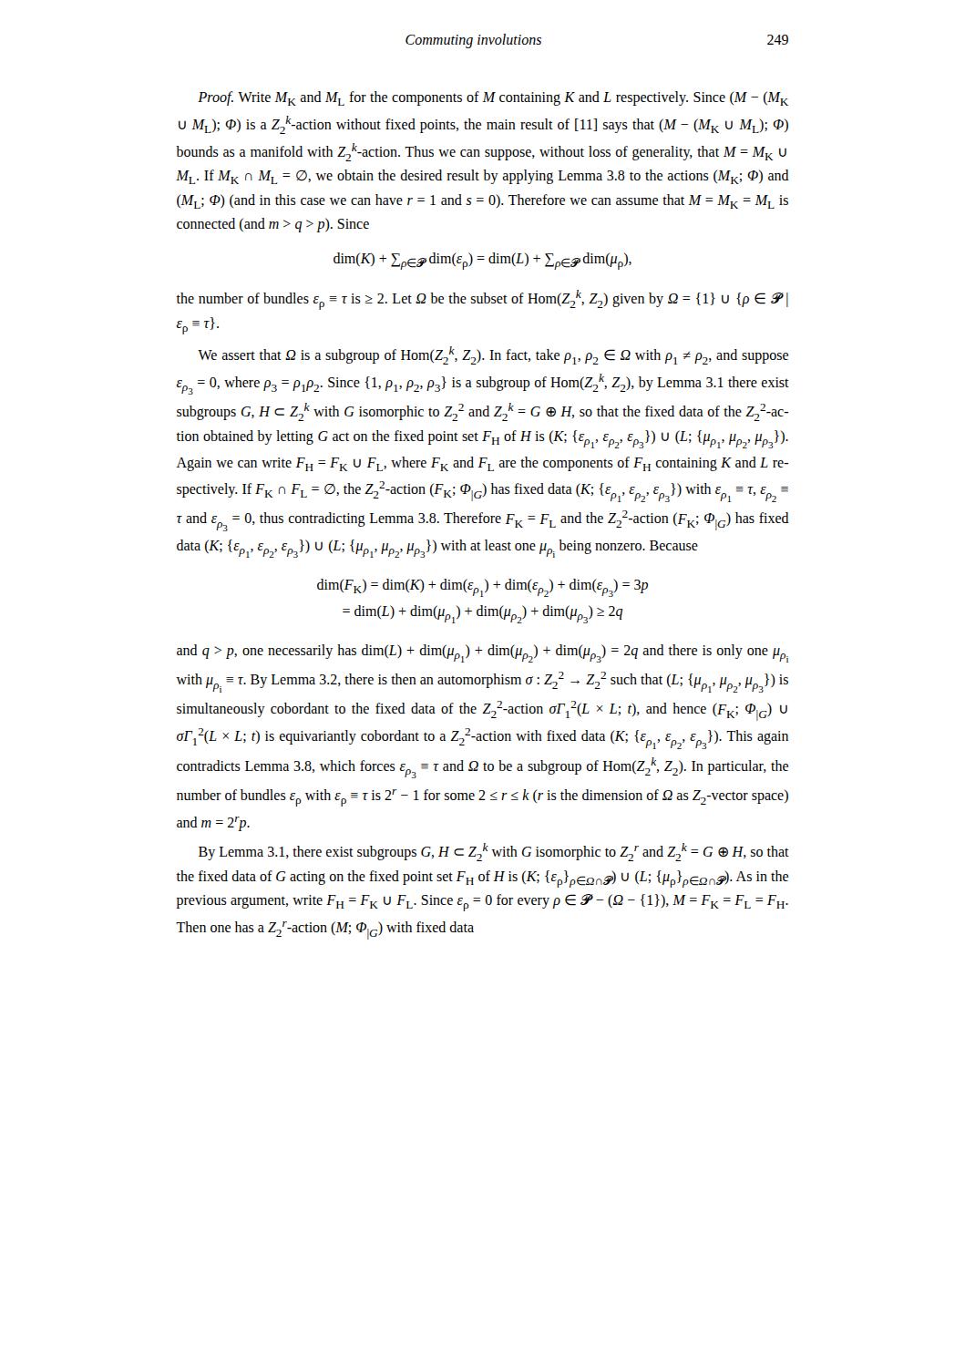Commuting involutions 249
Proof. Write MK and ML for the components of M containing K and L respectively. Since (M − (MK ∪ ML); Φ) is a Z2k-action without fixed points, the main result of [11] says that (M − (MK ∪ ML); Φ) bounds as a manifold with Z2k-action. Thus we can suppose, without loss of generality, that M = MK ∪ ML. If MK ∩ ML = ∅, we obtain the desired result by applying Lemma 3.8 to the actions (MK; Φ) and (ML; Φ) (and in this case we can have r = 1 and s = 0). Therefore we can assume that M = MK = ML is connected (and m > q > p). Since
dim(K) + ∑ρ∈𝓟 dim(ερ) = dim(L) + ∑ρ∈𝓟 dim(μρ),
the number of bundles ερ ≡ τ is ≥ 2. Let Ω be the subset of Hom(Z2k, Z2) given by Ω = {1} ∪ {ρ ∈ 𝓟 | ερ ≡ τ}.
We assert that Ω is a subgroup of Hom(Z2k, Z2). In fact, take ρ1, ρ2 ∈ Ω with ρ1 ≠ ρ2, and suppose ερ3 = 0, where ρ3 = ρ1ρ2. Since {1, ρ1, ρ2, ρ3} is a subgroup of Hom(Z2k, Z2), by Lemma 3.1 there exist subgroups G, H ⊂ Z2k with G isomorphic to Z22 and Z2k = G ⊕ H, so that the fixed data of the Z22-action obtained by letting G act on the fixed point set FH of H is (K; {ερ1, ερ2, ερ3}) ∪ (L; {μρ1, μρ2, μρ3}). Again we can write FH = FK ∪ FL, where FK and FL are the components of FH containing K and L respectively. If FK ∩ FL = ∅, the Z22-action (FK; Φ|G) has fixed data (K; {ερ1, ερ2, ερ3}) with ερ1 ≡ τ, ερ2 ≡ τ and ερ3 = 0, thus contradicting Lemma 3.8. Therefore FK = FL and the Z22-action (FK; Φ|G) has fixed data (K; {ερ1, ερ2, ερ3}) ∪ (L; {μρ1, μρ2, μρ3}) with at least one μρi being nonzero. Because
dim(FK) = dim(K) + dim(ερ1) + dim(ερ2) + dim(ερ3) = 3p
= dim(L) + dim(μρ1) + dim(μρ2) + dim(μρ3) ≥ 2q
and q > p, one necessarily has dim(L) + dim(μρ1) + dim(μρ2) + dim(μρ3) = 2q and there is only one μρi with μρi ≡ τ. By Lemma 3.2, there is then an automorphism σ : Z22 → Z22 such that (L; {μρ1, μρ2, μρ3}) is simultaneously cobordant to the fixed data of the Z22-action σΓ12(L × L; t), and hence (FK; Φ|G) ∪ σΓ12(L × L; t) is equivariantly cobordant to a Z22-action with fixed data (K; {ερ1, ερ2, ερ3}). This again contradicts Lemma 3.8, which forces ερ3 ≡ τ and Ω to be a subgroup of Hom(Z2k, Z2). In particular, the number of bundles ερ with ερ ≡ τ is 2r − 1 for some 2 ≤ r ≤ k (r is the dimension of Ω as Z2-vector space) and m = 2rp.
By Lemma 3.1, there exist subgroups G, H ⊂ Z2k with G isomorphic to Z2r and Z2k = G ⊕ H, so that the fixed data of G acting on the fixed point set FH of H is (K; {ερ}ρ∈Ω∩𝓟) ∪ (L; {μρ}ρ∈Ω∩𝓟). As in the previous argument, write FH = FK ∪ FL. Since ερ = 0 for every ρ ∈ 𝓟 − (Ω − {1}), M = FK = FL = FH. Then one has a Z2r-action (M; Φ|G) with fixed data